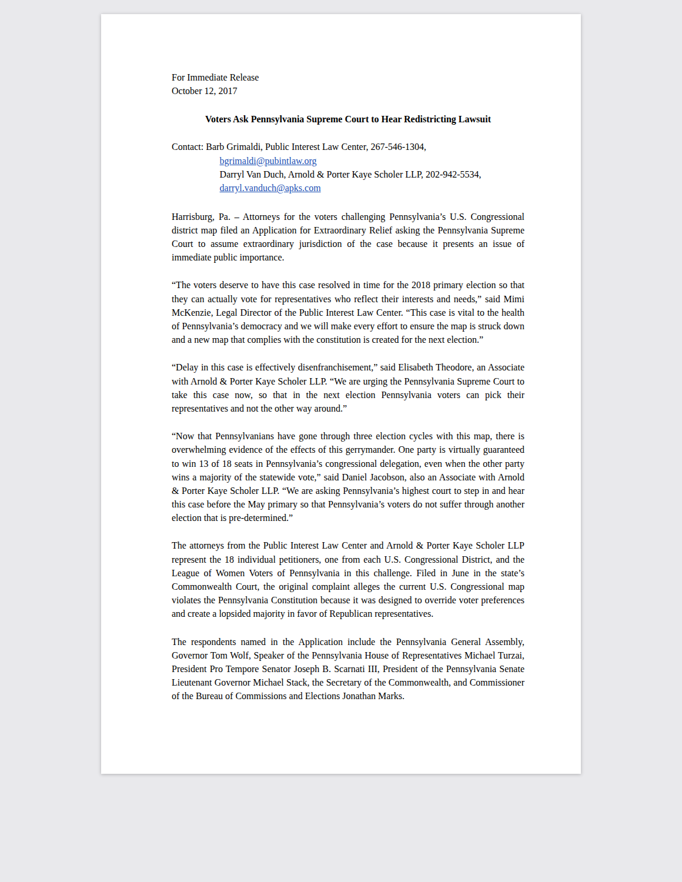For Immediate Release
October 12, 2017
Voters Ask Pennsylvania Supreme Court to Hear Redistricting Lawsuit
Contact: Barb Grimaldi, Public Interest Law Center, 267-546-1304, bgrimaldi@pubintlaw.org Darryl Van Duch, Arnold & Porter Kaye Scholer LLP, 202-942-5534, darryl.vanduch@apks.com
Harrisburg, Pa. – Attorneys for the voters challenging Pennsylvania’s U.S. Congressional district map filed an Application for Extraordinary Relief asking the Pennsylvania Supreme Court to assume extraordinary jurisdiction of the case because it presents an issue of immediate public importance.
“The voters deserve to have this case resolved in time for the 2018 primary election so that they can actually vote for representatives who reflect their interests and needs,” said Mimi McKenzie, Legal Director of the Public Interest Law Center. “This case is vital to the health of Pennsylvania’s democracy and we will make every effort to ensure the map is struck down and a new map that complies with the constitution is created for the next election.”
“Delay in this case is effectively disenfranchisement,” said Elisabeth Theodore, an Associate with Arnold & Porter Kaye Scholer LLP. “We are urging the Pennsylvania Supreme Court to take this case now, so that in the next election Pennsylvania voters can pick their representatives and not the other way around.”
“Now that Pennsylvanians have gone through three election cycles with this map, there is overwhelming evidence of the effects of this gerrymander. One party is virtually guaranteed to win 13 of 18 seats in Pennsylvania’s congressional delegation, even when the other party wins a majority of the statewide vote,” said Daniel Jacobson, also an Associate with Arnold & Porter Kaye Scholer LLP. “We are asking Pennsylvania’s highest court to step in and hear this case before the May primary so that Pennsylvania’s voters do not suffer through another election that is pre-determined.”
The attorneys from the Public Interest Law Center and Arnold & Porter Kaye Scholer LLP represent the 18 individual petitioners, one from each U.S. Congressional District, and the League of Women Voters of Pennsylvania in this challenge. Filed in June in the state’s Commonwealth Court, the original complaint alleges the current U.S. Congressional map violates the Pennsylvania Constitution because it was designed to override voter preferences and create a lopsided majority in favor of Republican representatives.
The respondents named in the Application include the Pennsylvania General Assembly, Governor Tom Wolf, Speaker of the Pennsylvania House of Representatives Michael Turzai, President Pro Tempore Senator Joseph B. Scarnati III, President of the Pennsylvania Senate Lieutenant Governor Michael Stack, the Secretary of the Commonwealth, and Commissioner of the Bureau of Commissions and Elections Jonathan Marks.